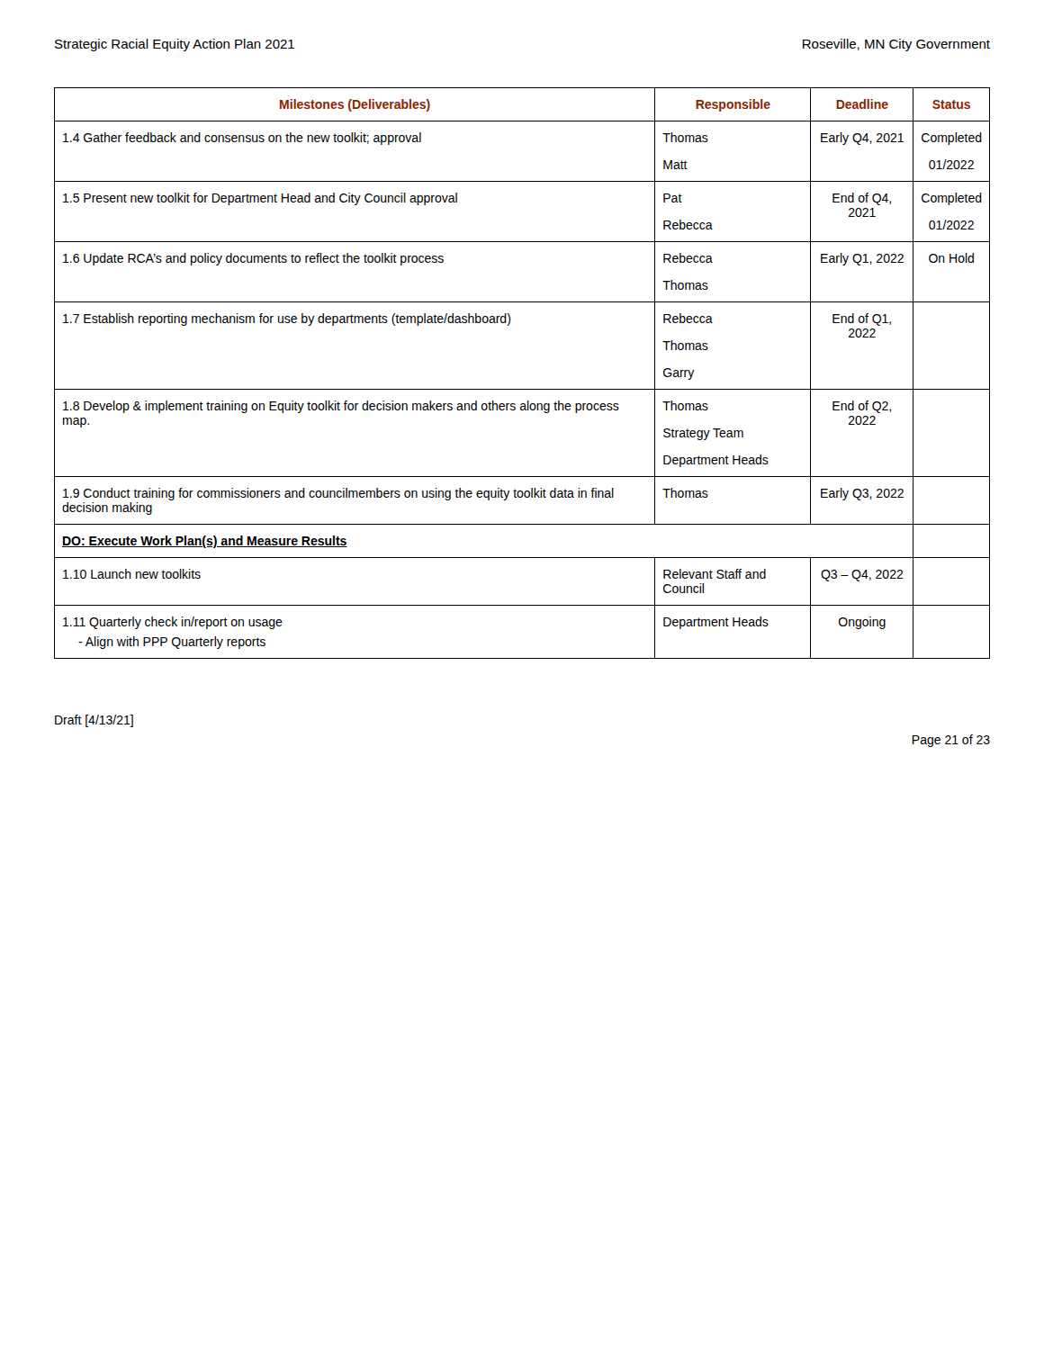Strategic Racial Equity Action Plan 2021
Roseville, MN City Government
| Milestones (Deliverables) | Responsible | Deadline | Status |
| --- | --- | --- | --- |
| 1.4 Gather feedback and consensus on the new toolkit; approval | Thomas Matt | Early Q4, 2021 | Completed 01/2022 |
| 1.5 Present new toolkit for Department Head and City Council approval | Pat Rebecca | End of Q4, 2021 | Completed 01/2022 |
| 1.6 Update RCA’s and policy documents to reflect the toolkit process | Rebecca Thomas | Early Q1, 2022 | On Hold |
| 1.7 Establish reporting mechanism for use by departments (template/dashboard) | Rebecca Thomas Garry | End of Q1, 2022 | |
| 1.8 Develop & implement training on Equity toolkit for decision makers and others along the process map. | Thomas Strategy Team Department Heads | End of Q2, 2022 | |
| 1.9 Conduct training for commissioners and councilmembers on using the equity toolkit data in final decision making | Thomas | Early Q3, 2022 | |
| DO: Execute Work Plan(s) and Measure Results | |
| 1.10 Launch new toolkits | Relevant Staff and Council | Q3 – Q4, 2022 | |
| 1.11 Quarterly check in/report on usage Align with PPP Quarterly reports | Department Heads | Ongoing | |
Draft [4/13/21] Page 21 of 23